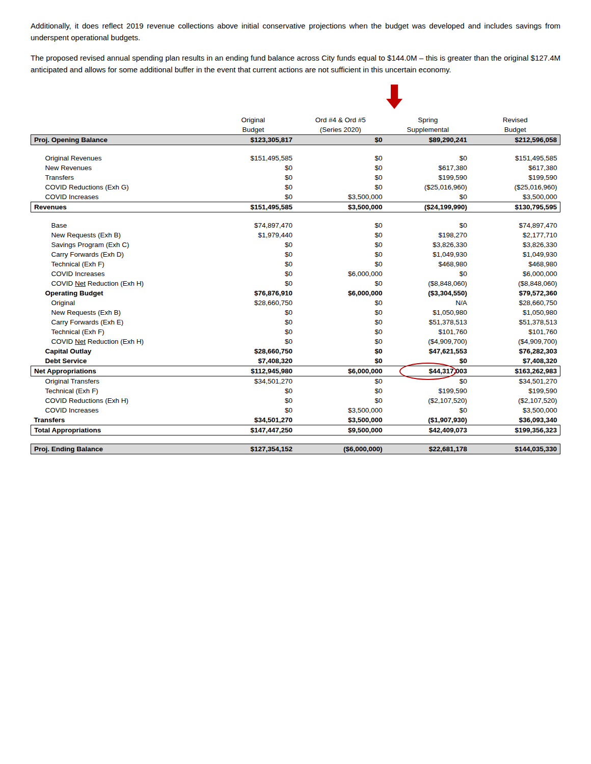Additionally, it does reflect 2019 revenue collections above initial conservative projections when the budget was developed and includes savings from underspent operational budgets.
The proposed revised annual spending plan results in an ending fund balance across City funds equal to $144.0M – this is greater than the original $127.4M anticipated and allows for some additional buffer in the event that current actions are not sufficient in this uncertain economy.
| | Original | Ord #4 & Ord #5 | Spring | Revised |
| --- | --- | --- | --- | --- |
| | Budget | (Series 2020) | Supplemental | Budget |
| Proj. Opening Balance | $123,305,817 | $0 | $89,290,241 | $212,596,058 |
| Original Revenues | $151,495,585 | $0 | $0 | $151,495,585 |
| New Revenues | $0 | $0 | $617,380 | $617,380 |
| Transfers | $0 | $0 | $199,590 | $199,590 |
| COVID Reductions (Exh G) | $0 | $0 | ($25,016,960) | ($25,016,960) |
| COVID Increases | $0 | $3,500,000 | $0 | $3,500,000 |
| Revenues | $151,495,585 | $3,500,000 | ($24,199,990) | $130,795,595 |
| Base | $74,897,470 | $0 | $0 | $74,897,470 |
| New Requests (Exh B) | $1,979,440 | $0 | $198,270 | $2,177,710 |
| Savings Program (Exh C) | $0 | $0 | $3,826,330 | $3,826,330 |
| Carry Forwards (Exh D) | $0 | $0 | $1,049,930 | $1,049,930 |
| Technical (Exh F) | $0 | $0 | $468,980 | $468,980 |
| COVID Increases | $0 | $6,000,000 | $0 | $6,000,000 |
| COVID Net Reduction (Exh H) | $0 | $0 | ($8,848,060) | ($8,848,060) |
| Operating Budget | $76,876,910 | $6,000,000 | ($3,304,550) | $79,572,360 |
| Original | $28,660,750 | $0 | N/A | $28,660,750 |
| New Requests (Exh B) | $0 | $0 | $1,050,980 | $1,050,980 |
| Carry Forwards (Exh E) | $0 | $0 | $51,378,513 | $51,378,513 |
| Technical (Exh F) | $0 | $0 | $101,760 | $101,760 |
| COVID Net Reduction (Exh H) | $0 | $0 | ($4,909,700) | ($4,909,700) |
| Capital Outlay | $28,660,750 | $0 | $47,621,553 | $76,282,303 |
| Debt Service | $7,408,320 | $0 | $0 | $7,408,320 |
| Net Appropriations | $112,945,980 | $6,000,000 | $44,317,003 | $163,262,983 |
| Original Transfers | $34,501,270 | $0 | $0 | $34,501,270 |
| Technical (Exh F) | $0 | $0 | $199,590 | $199,590 |
| COVID Reductions (Exh H) | $0 | $0 | ($2,107,520) | ($2,107,520) |
| COVID Increases | $0 | $3,500,000 | $0 | $3,500,000 |
| Transfers | $34,501,270 | $3,500,000 | ($1,907,930) | $36,093,340 |
| Total Appropriations | $147,447,250 | $9,500,000 | $42,409,073 | $199,356,323 |
| Proj. Ending Balance | $127,354,152 | ($6,000,000) | $22,681,178 | $144,035,330 |